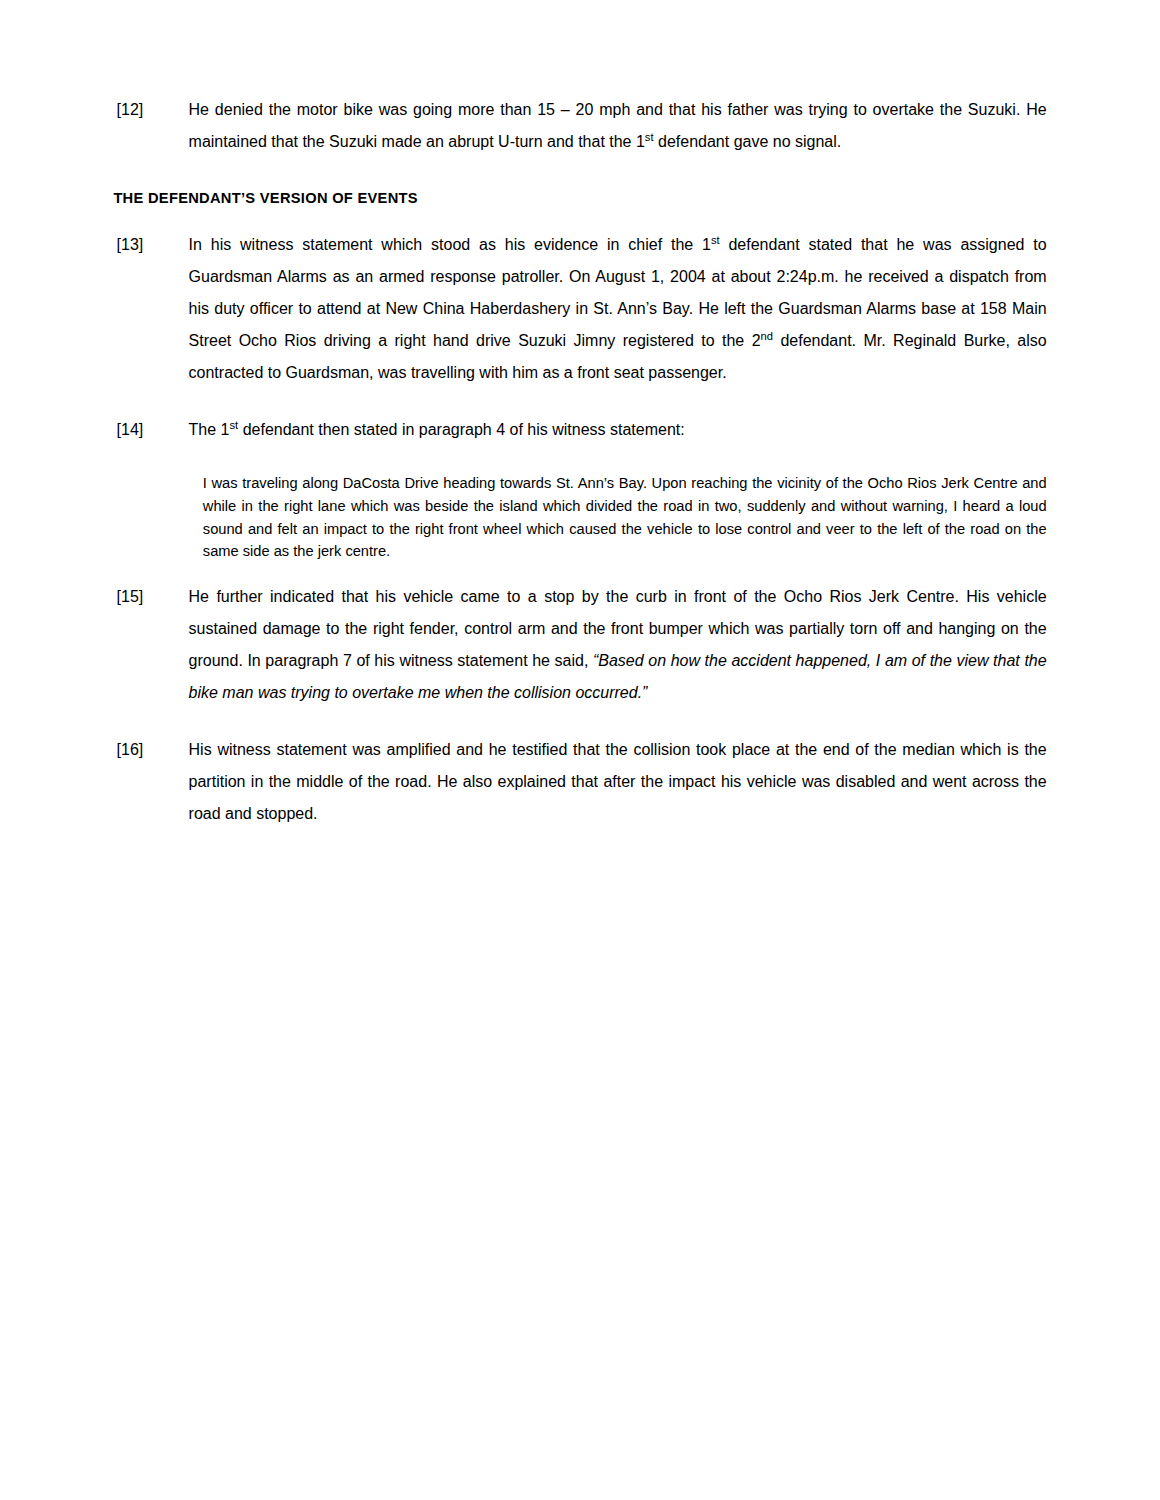[12]
He denied the motor bike was going more than 15 – 20 mph and that his father was trying to overtake the Suzuki. He maintained that the Suzuki made an abrupt U-turn and that the 1st defendant gave no signal.
The Defendant’s Version of Events
[13]
In his witness statement which stood as his evidence in chief the 1st defendant stated that he was assigned to Guardsman Alarms as an armed response patroller. On August 1, 2004 at about 2:24p.m. he received a dispatch from his duty officer to attend at New China Haberdashery in St. Ann’s Bay. He left the Guardsman Alarms base at 158 Main Street Ocho Rios driving a right hand drive Suzuki Jimny registered to the 2nd defendant. Mr. Reginald Burke, also contracted to Guardsman, was travelling with him as a front seat passenger.
[14]
The 1st defendant then stated in paragraph 4 of his witness statement:
I was traveling along DaCosta Drive heading towards St. Ann’s Bay. Upon reaching the vicinity of the Ocho Rios Jerk Centre and while in the right lane which was beside the island which divided the road in two, suddenly and without warning, I heard a loud sound and felt an impact to the right front wheel which caused the vehicle to lose control and veer to the left of the road on the same side as the jerk centre.
[15]
He further indicated that his vehicle came to a stop by the curb in front of the Ocho Rios Jerk Centre. His vehicle sustained damage to the right fender, control arm and the front bumper which was partially torn off and hanging on the ground. In paragraph 7 of his witness statement he said, “Based on how the accident happened, I am of the view that the bike man was trying to overtake me when the collision occurred.”
[16]
His witness statement was amplified and he testified that the collision took place at the end of the median which is the partition in the middle of the road. He also explained that after the impact his vehicle was disabled and went across the road and stopped.